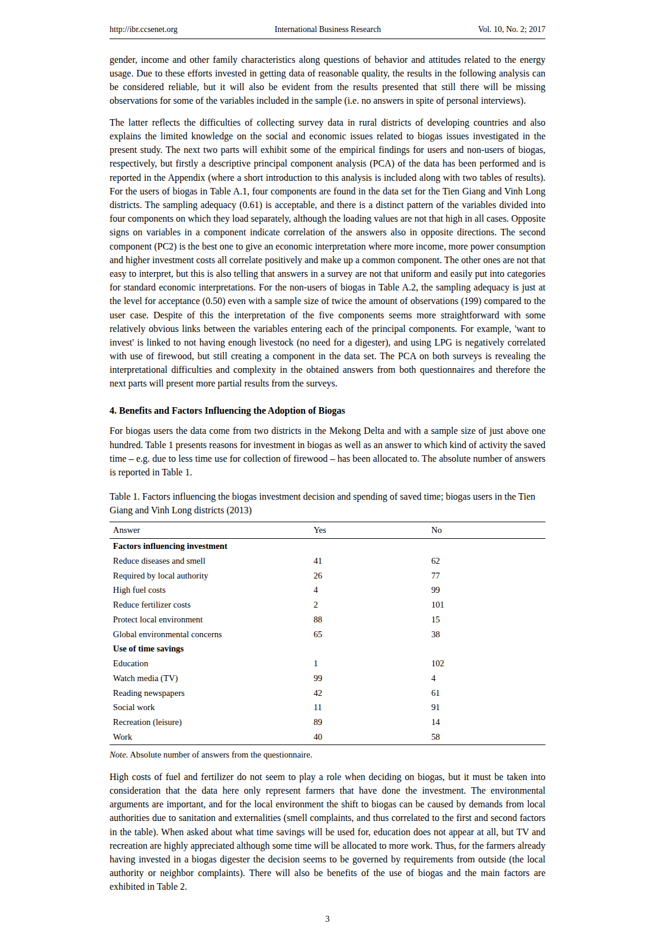http://ibr.ccsenet.org International Business Research Vol. 10, No. 2; 2017
gender, income and other family characteristics along questions of behavior and attitudes related to the energy usage. Due to these efforts invested in getting data of reasonable quality, the results in the following analysis can be considered reliable, but it will also be evident from the results presented that still there will be missing observations for some of the variables included in the sample (i.e. no answers in spite of personal interviews).
The latter reflects the difficulties of collecting survey data in rural districts of developing countries and also explains the limited knowledge on the social and economic issues related to biogas issues investigated in the present study. The next two parts will exhibit some of the empirical findings for users and non-users of biogas, respectively, but firstly a descriptive principal component analysis (PCA) of the data has been performed and is reported in the Appendix (where a short introduction to this analysis is included along with two tables of results). For the users of biogas in Table A.1, four components are found in the data set for the Tien Giang and Vinh Long districts. The sampling adequacy (0.61) is acceptable, and there is a distinct pattern of the variables divided into four components on which they load separately, although the loading values are not that high in all cases. Opposite signs on variables in a component indicate correlation of the answers also in opposite directions. The second component (PC2) is the best one to give an economic interpretation where more income, more power consumption and higher investment costs all correlate positively and make up a common component. The other ones are not that easy to interpret, but this is also telling that answers in a survey are not that uniform and easily put into categories for standard economic interpretations. For the non-users of biogas in Table A.2, the sampling adequacy is just at the level for acceptance (0.50) even with a sample size of twice the amount of observations (199) compared to the user case. Despite of this the interpretation of the five components seems more straightforward with some relatively obvious links between the variables entering each of the principal components. For example, 'want to invest' is linked to not having enough livestock (no need for a digester), and using LPG is negatively correlated with use of firewood, but still creating a component in the data set. The PCA on both surveys is revealing the interpretational difficulties and complexity in the obtained answers from both questionnaires and therefore the next parts will present more partial results from the surveys.
4. Benefits and Factors Influencing the Adoption of Biogas
For biogas users the data come from two districts in the Mekong Delta and with a sample size of just above one hundred. Table 1 presents reasons for investment in biogas as well as an answer to which kind of activity the saved time – e.g. due to less time use for collection of firewood – has been allocated to. The absolute number of answers is reported in Table 1.
Table 1. Factors influencing the biogas investment decision and spending of saved time; biogas users in the Tien Giang and Vinh Long districts (2013)
| Answer | Yes | No |
| --- | --- | --- |
| Factors influencing investment |
| Reduce diseases and smell | 41 | 62 |
| Required by local authority | 26 | 77 |
| High fuel costs | 4 | 99 |
| Reduce fertilizer costs | 2 | 101 |
| Protect local environment | 88 | 15 |
| Global environmental concerns | 65 | 38 |
| Use of time savings |
| Education | 1 | 102 |
| Watch media (TV) | 99 | 4 |
| Reading newspapers | 42 | 61 |
| Social work | 11 | 91 |
| Recreation (leisure) | 89 | 14 |
| Work | 40 | 58 |
Note. Absolute number of answers from the questionnaire.
High costs of fuel and fertilizer do not seem to play a role when deciding on biogas, but it must be taken into consideration that the data here only represent farmers that have done the investment. The environmental arguments are important, and for the local environment the shift to biogas can be caused by demands from local authorities due to sanitation and externalities (smell complaints, and thus correlated to the first and second factors in the table). When asked about what time savings will be used for, education does not appear at all, but TV and recreation are highly appreciated although some time will be allocated to more work. Thus, for the farmers already having invested in a biogas digester the decision seems to be governed by requirements from outside (the local authority or neighbor complaints). There will also be benefits of the use of biogas and the main factors are exhibited in Table 2.
3